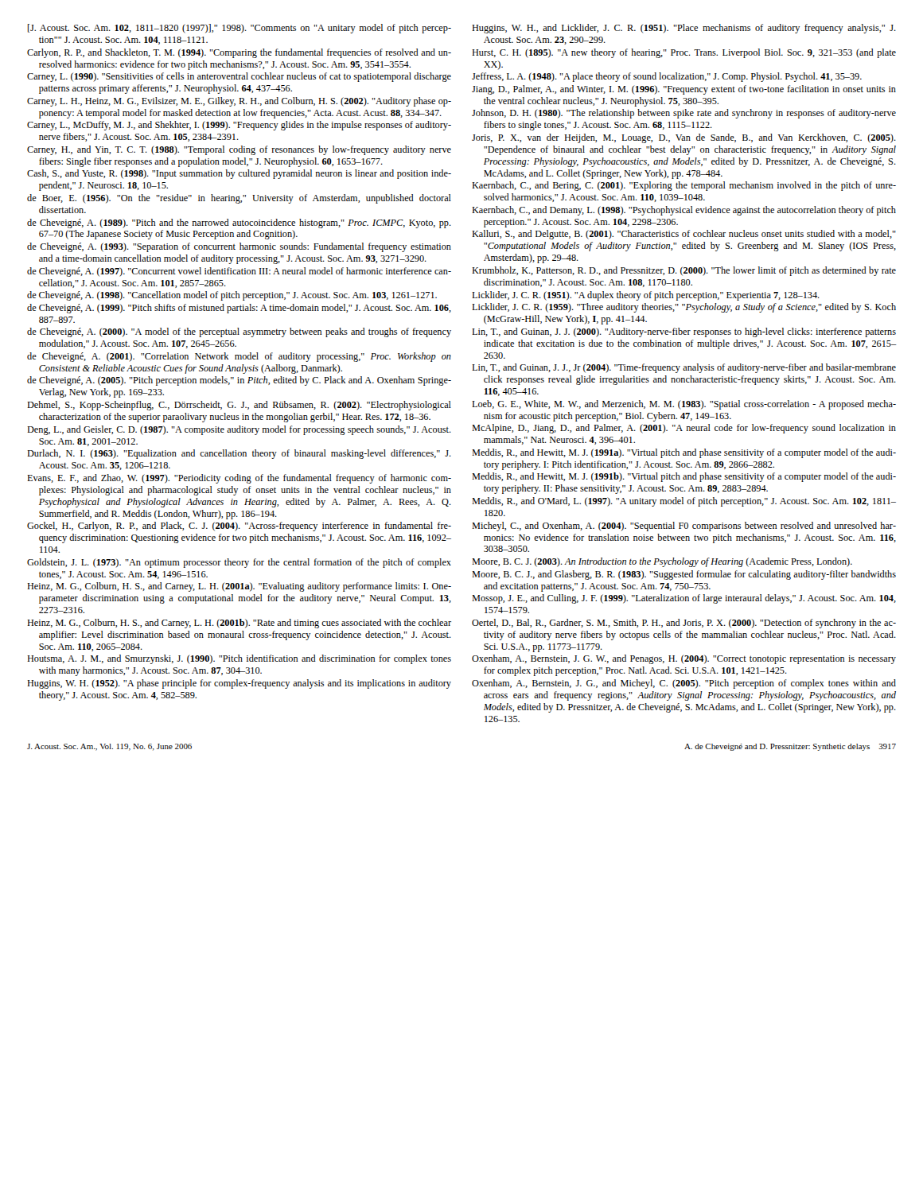[J. Acoust. Soc. Am. 102, 1811–1820 (1997)]," 1998). "Comments on "A unitary model of pitch perception"" J. Acoust. Soc. Am. 104, 1118–1121.
Carlyon, R. P., and Shackleton, T. M. (1994). "Comparing the fundamental frequencies of resolved and unresolved harmonics: evidence for two pitch mechanisms?," J. Acoust. Soc. Am. 95, 3541–3554.
Carney, L. (1990). "Sensitivities of cells in anteroventral cochlear nucleus of cat to spatiotemporal discharge patterns across primary afferents," J. Neurophysiol. 64, 437–456.
Carney, L. H., Heinz, M. G., Evilsizer, M. E., Gilkey, R. H., and Colburn, H. S. (2002). "Auditory phase opponency: A temporal model for masked detection at low frequencies," Acta. Acust. Acust. 88, 334–347.
Carney, L., McDuffy, M. J., and Shekhter, I. (1999). "Frequency glides in the impulse responses of auditory-nerve fibers," J. Acoust. Soc. Am. 105, 2384–2391.
Carney, H., and Yin, T. C. T. (1988). "Temporal coding of resonances by low-frequency auditory nerve fibers: Single fiber responses and a population model," J. Neurophysiol. 60, 1653–1677.
Cash, S., and Yuste, R. (1998). "Input summation by cultured pyramidal neuron is linear and position independent," J. Neurosci. 18, 10–15.
de Boer, E. (1956). "On the "residue" in hearing," University of Amsterdam, unpublished doctoral dissertation.
de Cheveigné, A. (1989). "Pitch and the narrowed autocoincidence histogram," Proc. ICMPC, Kyoto, pp. 67–70 (The Japanese Society of Music Perception and Cognition).
de Cheveigné, A. (1993). "Separation of concurrent harmonic sounds: Fundamental frequency estimation and a time-domain cancellation model of auditory processing," J. Acoust. Soc. Am. 93, 3271–3290.
de Cheveigné, A. (1997). "Concurrent vowel identification III: A neural model of harmonic interference cancellation," J. Acoust. Soc. Am. 101, 2857–2865.
de Cheveigné, A. (1998). "Cancellation model of pitch perception," J. Acoust. Soc. Am. 103, 1261–1271.
de Cheveigné, A. (1999). "Pitch shifts of mistuned partials: A time-domain model," J. Acoust. Soc. Am. 106, 887–897.
de Cheveigné, A. (2000). "A model of the perceptual asymmetry between peaks and troughs of frequency modulation," J. Acoust. Soc. Am. 107, 2645–2656.
de Cheveigné, A. (2001). "Correlation Network model of auditory processing," Proc. Workshop on Consistent & Reliable Acoustic Cues for Sound Analysis (Aalborg, Danmark).
de Cheveigné, A. (2005). "Pitch perception models," in Pitch, edited by C. Plack and A. Oxenham Springe-Verlag, New York, pp. 169–233.
Dehmel, S., Kopp-Scheinpflug, C., Dörrscheidt, G. J., and Rübsamen, R. (2002). "Electrophysiological characterization of the superior paraolivary nucleus in the mongolian gerbil," Hear. Res. 172, 18–36.
Deng, L., and Geisler, C. D. (1987). "A composite auditory model for processing speech sounds," J. Acoust. Soc. Am. 81, 2001–2012.
Durlach, N. I. (1963). "Equalization and cancellation theory of binaural masking-level differences," J. Acoust. Soc. Am. 35, 1206–1218.
Evans, E. F., and Zhao, W. (1997). "Periodicity coding of the fundamental frequency of harmonic complexes: Physiological and pharmacological study of onset units in the ventral cochlear nucleus," in Psychophysical and Physiological Advances in Hearing, edited by A. Palmer, A. Rees, A. Q. Summerfield, and R. Meddis (London, Whurr), pp. 186–194.
Gockel, H., Carlyon, R. P., and Plack, C. J. (2004). "Across-frequency interference in fundamental frequency discrimination: Questioning evidence for two pitch mechanisms," J. Acoust. Soc. Am. 116, 1092–1104.
Goldstein, J. L. (1973). "An optimum processor theory for the central formation of the pitch of complex tones," J. Acoust. Soc. Am. 54, 1496–1516.
Heinz, M. G., Colburn, H. S., and Carney, L. H. (2001a). "Evaluating auditory performance limits: I. One-parameter discrimination using a computational model for the auditory nerve," Neural Comput. 13, 2273–2316.
Heinz, M. G., Colburn, H. S., and Carney, L. H. (2001b). "Rate and timing cues associated with the cochlear amplifier: Level discrimination based on monaural cross-frequency coincidence detection," J. Acoust. Soc. Am. 110, 2065–2084.
Houtsma, A. J. M., and Smurzynski, J. (1990). "Pitch identification and discrimination for complex tones with many harmonics," J. Acoust. Soc. Am. 87, 304–310.
Huggins, W. H. (1952). "A phase principle for complex-frequency analysis and its implications in auditory theory," J. Acoust. Soc. Am. 4, 582–589.
Huggins, W. H., and Licklider, J. C. R. (1951). "Place mechanisms of auditory frequency analysis," J. Acoust. Soc. Am. 23, 290–299.
Hurst, C. H. (1895). "A new theory of hearing," Proc. Trans. Liverpool Biol. Soc. 9, 321–353 (and plate XX).
Jeffress, L. A. (1948). "A place theory of sound localization," J. Comp. Physiol. Psychol. 41, 35–39.
Jiang, D., Palmer, A., and Winter, I. M. (1996). "Frequency extent of two-tone facilitation in onset units in the ventral cochlear nucleus," J. Neurophysiol. 75, 380–395.
Johnson, D. H. (1980). "The relationship between spike rate and synchrony in responses of auditory-nerve fibers to single tones," J. Acoust. Soc. Am. 68, 1115–1122.
Joris, P. X., van der Heijden, M., Louage, D., Van de Sande, B., and Van Kerckhoven, C. (2005). "Dependence of binaural and cochlear "best delay" on characteristic frequency," in Auditory Signal Processing: Physiology, Psychoacoustics, and Models," edited by D. Pressnitzer, A. de Cheveigné, S. McAdams, and L. Collet (Springer, New York), pp. 478–484.
Kaernbach, C., and Bering, C. (2001). "Exploring the temporal mechanism involved in the pitch of unresolved harmonics," J. Acoust. Soc. Am. 110, 1039–1048.
Kaernbach, C., and Demany, L. (1998). "Psychophysical evidence against the autocorrelation theory of pitch perception." J. Acoust. Soc. Am. 104, 2298–2306.
Kalluri, S., and Delgutte, B. (2001). "Characteristics of cochlear nucleus onset units studied with a model," "Computational Models of Auditory Function," edited by S. Greenberg and M. Slaney (IOS Press, Amsterdam), pp. 29–48.
Krumbholz, K., Patterson, R. D., and Pressnitzer, D. (2000). "The lower limit of pitch as determined by rate discrimination," J. Acoust. Soc. Am. 108, 1170–1180.
Licklider, J. C. R. (1951). "A duplex theory of pitch perception," Experientia 7, 128–134.
Licklider, J. C. R. (1959). "Three auditory theories," "Psychology, a Study of a Science," edited by S. Koch (McGraw-Hill, New York), I, pp. 41–144.
Lin, T., and Guinan, J. J. (2000). "Auditory-nerve-fiber responses to high-level clicks: interference patterns indicate that excitation is due to the combination of multiple drives," J. Acoust. Soc. Am. 107, 2615–2630.
Lin, T., and Guinan, J. J., Jr (2004). "Time-frequency analysis of auditory-nerve-fiber and basilar-membrane click responses reveal glide irregularities and noncharacteristic-frequency skirts," J. Acoust. Soc. Am. 116, 405–416.
Loeb, G. E., White, M. W., and Merzenich, M. M. (1983). "Spatial cross-correlation - A proposed mechanism for acoustic pitch perception," Biol. Cybern. 47, 149–163.
McAlpine, D., Jiang, D., and Palmer, A. (2001). "A neural code for low-frequency sound localization in mammals," Nat. Neurosci. 4, 396–401.
Meddis, R., and Hewitt, M. J. (1991a). "Virtual pitch and phase sensitivity of a computer model of the auditory periphery. I: Pitch identification," J. Acoust. Soc. Am. 89, 2866–2882.
Meddis, R., and Hewitt, M. J. (1991b). "Virtual pitch and phase sensitivity of a computer model of the auditory periphery. II: Phase sensitivity," J. Acoust. Soc. Am. 89, 2883–2894.
Meddis, R., and O'Mard, L. (1997). "A unitary model of pitch perception," J. Acoust. Soc. Am. 102, 1811–1820.
Micheyl, C., and Oxenham, A. (2004). "Sequential F0 comparisons between resolved and unresolved harmonics: No evidence for translation noise between two pitch mechanisms," J. Acoust. Soc. Am. 116, 3038–3050.
Moore, B. C. J. (2003). An Introduction to the Psychology of Hearing (Academic Press, London).
Moore, B. C. J., and Glasberg, B. R. (1983). "Suggested formulae for calculating auditory-filter bandwidths and excitation patterns," J. Acoust. Soc. Am. 74, 750–753.
Mossop, J. E., and Culling, J. F. (1999). "Lateralization of large interaural delays," J. Acoust. Soc. Am. 104, 1574–1579.
Oertel, D., Bal, R., Gardner, S. M., Smith, P. H., and Joris, P. X. (2000). "Detection of synchrony in the activity of auditory nerve fibers by octopus cells of the mammalian cochlear nucleus," Proc. Natl. Acad. Sci. U.S.A., pp. 11773–11779.
Oxenham, A., Bernstein, J. G. W., and Penagos, H. (2004). "Correct tonotopic representation is necessary for complex pitch perception," Proc. Natl. Acad. Sci. U.S.A. 101, 1421–1425.
Oxenham, A., Bernstein, J. G., and Micheyl, C. (2005). "Pitch perception of complex tones within and across ears and frequency regions," Auditory Signal Processing: Physiology, Psychoacoustics, and Models, edited by D. Pressnitzer, A. de Cheveigné, S. McAdams, and L. Collet (Springer, New York), pp. 126–135.
J. Acoust. Soc. Am., Vol. 119, No. 6, June 2006
A. de Cheveigné and D. Pressnitzer: Synthetic delays 3917